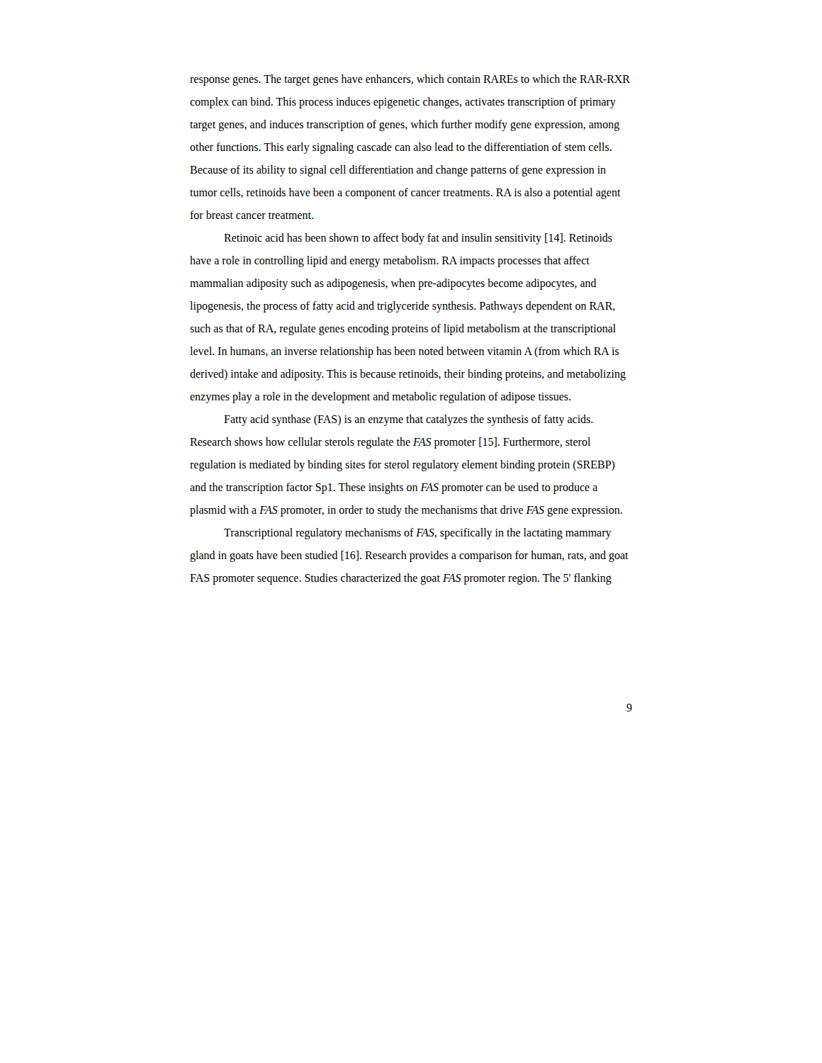response genes. The target genes have enhancers, which contain RAREs to which the RAR-RXR complex can bind. This process induces epigenetic changes, activates transcription of primary target genes, and induces transcription of genes, which further modify gene expression, among other functions. This early signaling cascade can also lead to the differentiation of stem cells. Because of its ability to signal cell differentiation and change patterns of gene expression in tumor cells, retinoids have been a component of cancer treatments. RA is also a potential agent for breast cancer treatment.
Retinoic acid has been shown to affect body fat and insulin sensitivity [14]. Retinoids have a role in controlling lipid and energy metabolism. RA impacts processes that affect mammalian adiposity such as adipogenesis, when pre-adipocytes become adipocytes, and lipogenesis, the process of fatty acid and triglyceride synthesis. Pathways dependent on RAR, such as that of RA, regulate genes encoding proteins of lipid metabolism at the transcriptional level. In humans, an inverse relationship has been noted between vitamin A (from which RA is derived) intake and adiposity. This is because retinoids, their binding proteins, and metabolizing enzymes play a role in the development and metabolic regulation of adipose tissues.
Fatty acid synthase (FAS) is an enzyme that catalyzes the synthesis of fatty acids. Research shows how cellular sterols regulate the FAS promoter [15]. Furthermore, sterol regulation is mediated by binding sites for sterol regulatory element binding protein (SREBP) and the transcription factor Sp1. These insights on FAS promoter can be used to produce a plasmid with a FAS promoter, in order to study the mechanisms that drive FAS gene expression.
Transcriptional regulatory mechanisms of FAS, specifically in the lactating mammary gland in goats have been studied [16]. Research provides a comparison for human, rats, and goat FAS promoter sequence. Studies characterized the goat FAS promoter region. The 5' flanking
9